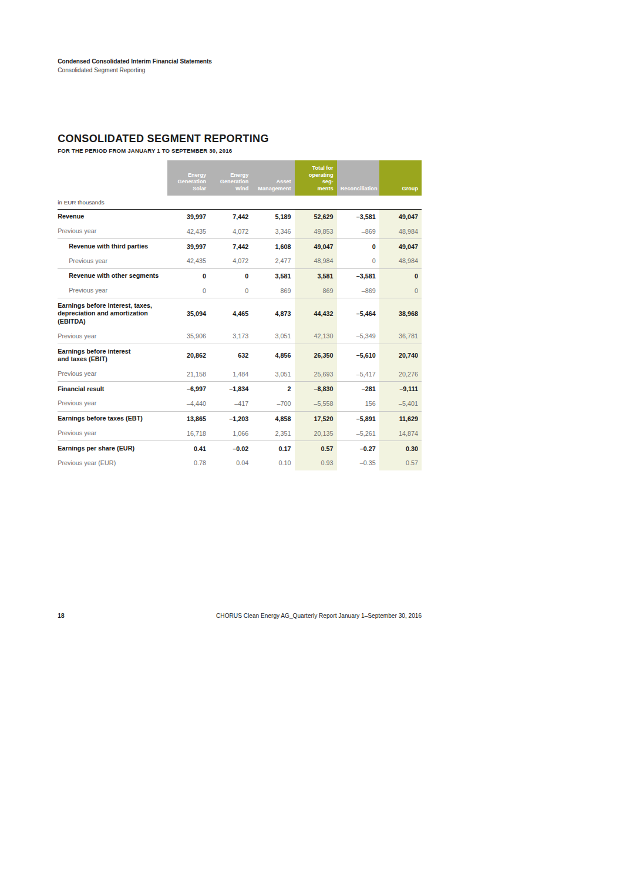Condensed Consolidated Interim Financial Statements
Consolidated Segment Reporting
Consolidated Segment Reporting
For the period from January 1 to September 30, 2016
| | Energy Generation Solar | Energy Generation Wind | Asset Management | Total for operating seg- ments | Reconciliation | Group |
| --- | --- | --- | --- | --- | --- | --- |
| in EUR thousands | | | | | | |
| Revenue | 39,997 | 7,442 | 5,189 | 52,629 | –3,581 | 49,047 |
| Previous year | 42,435 | 4,072 | 3,346 | 49,853 | –869 | 48,984 |
| Revenue with third parties | 39,997 | 7,442 | 1,608 | 49,047 | 0 | 49,047 |
| Previous year | 42,435 | 4,072 | 2,477 | 48,984 | 0 | 48,984 |
| Revenue with other segments | 0 | 0 | 3,581 | 3,581 | –3,581 | 0 |
| Previous year | 0 | 0 | 869 | 869 | –869 | 0 |
| Earnings before interest, taxes, depreciation and amortization (EBITDA) | 35,094 | 4,465 | 4,873 | 44,432 | –5,464 | 38,968 |
| Previous year | 35,906 | 3,173 | 3,051 | 42,130 | –5,349 | 36,781 |
| Earnings before interest and taxes (EBIT) | 20,862 | 632 | 4,856 | 26,350 | –5,610 | 20,740 |
| Previous year | 21,158 | 1,484 | 3,051 | 25,693 | –5,417 | 20,276 |
| Financial result | –6,997 | –1,834 | 2 | –8,830 | –281 | –9,111 |
| Previous year | –4,440 | –417 | –700 | –5,558 | 156 | –5,401 |
| Earnings before taxes (EBT) | 13,865 | –1,203 | 4,858 | 17,520 | –5,891 | 11,629 |
| Previous year | 16,718 | 1,066 | 2,351 | 20,135 | –5,261 | 14,874 |
| Earnings per share (EUR) | 0.41 | –0.02 | 0.17 | 0.57 | –0.27 | 0.30 |
| Previous year (EUR) | 0.78 | 0.04 | 0.10 | 0.93 | –0.35 | 0.57 |
18
CHORUS Clean Energy AG_Quarterly Report January 1–September 30, 2016